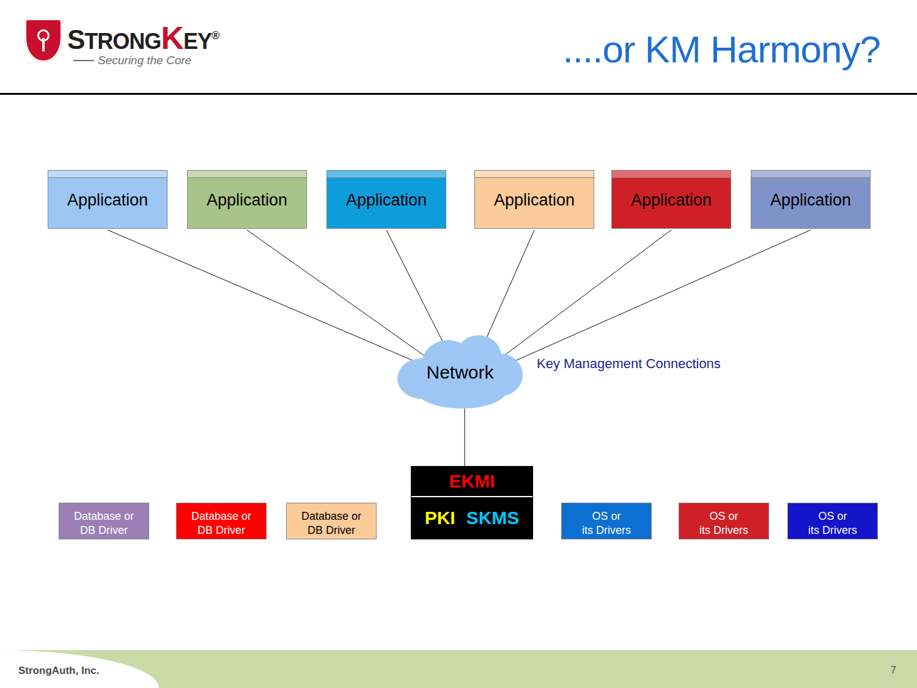STRONG KEY®
Securing the Core
....or KM Harmony?
Application
Application
Application
Application
Application
Application
Network
Key Management Connections
EKMI
PKI SKMS
Database or
DB Driver
Database or
DB Driver
Database or
DB Driver
OS or
its Drivers
OS or
its Drivers
OS or
its Drivers
StrongAuth, Inc.
7